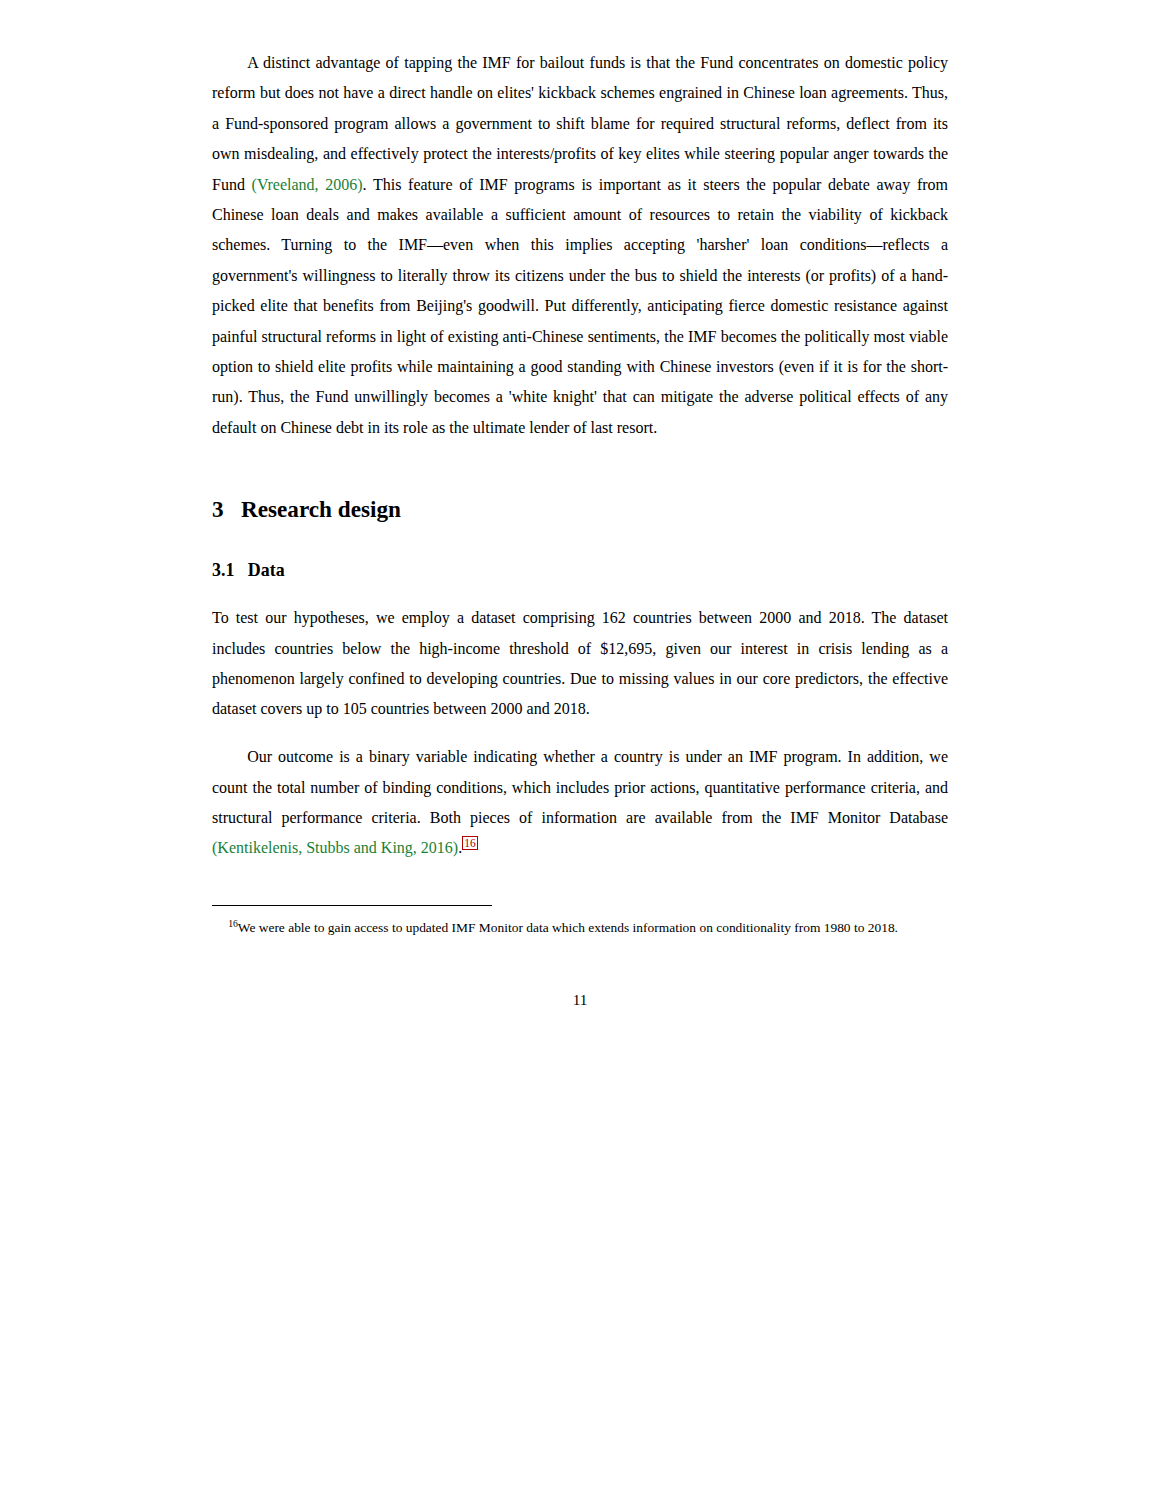A distinct advantage of tapping the IMF for bailout funds is that the Fund concentrates on domestic policy reform but does not have a direct handle on elites' kickback schemes engrained in Chinese loan agreements. Thus, a Fund-sponsored program allows a government to shift blame for required structural reforms, deflect from its own misdealing, and effectively protect the interests/profits of key elites while steering popular anger towards the Fund (Vreeland, 2006). This feature of IMF programs is important as it steers the popular debate away from Chinese loan deals and makes available a sufficient amount of resources to retain the viability of kickback schemes. Turning to the IMF—even when this implies accepting 'harsher' loan conditions—reflects a government's willingness to literally throw its citizens under the bus to shield the interests (or profits) of a hand-picked elite that benefits from Beijing's goodwill. Put differently, anticipating fierce domestic resistance against painful structural reforms in light of existing anti-Chinese sentiments, the IMF becomes the politically most viable option to shield elite profits while maintaining a good standing with Chinese investors (even if it is for the short-run). Thus, the Fund unwillingly becomes a 'white knight' that can mitigate the adverse political effects of any default on Chinese debt in its role as the ultimate lender of last resort.
3 Research design
3.1 Data
To test our hypotheses, we employ a dataset comprising 162 countries between 2000 and 2018. The dataset includes countries below the high-income threshold of $12,695, given our interest in crisis lending as a phenomenon largely confined to developing countries. Due to missing values in our core predictors, the effective dataset covers up to 105 countries between 2000 and 2018.
Our outcome is a binary variable indicating whether a country is under an IMF program. In addition, we count the total number of binding conditions, which includes prior actions, quantitative performance criteria, and structural performance criteria. Both pieces of information are available from the IMF Monitor Database (Kentikelenis, Stubbs and King, 2016).16
16We were able to gain access to updated IMF Monitor data which extends information on conditionality from 1980 to 2018.
11